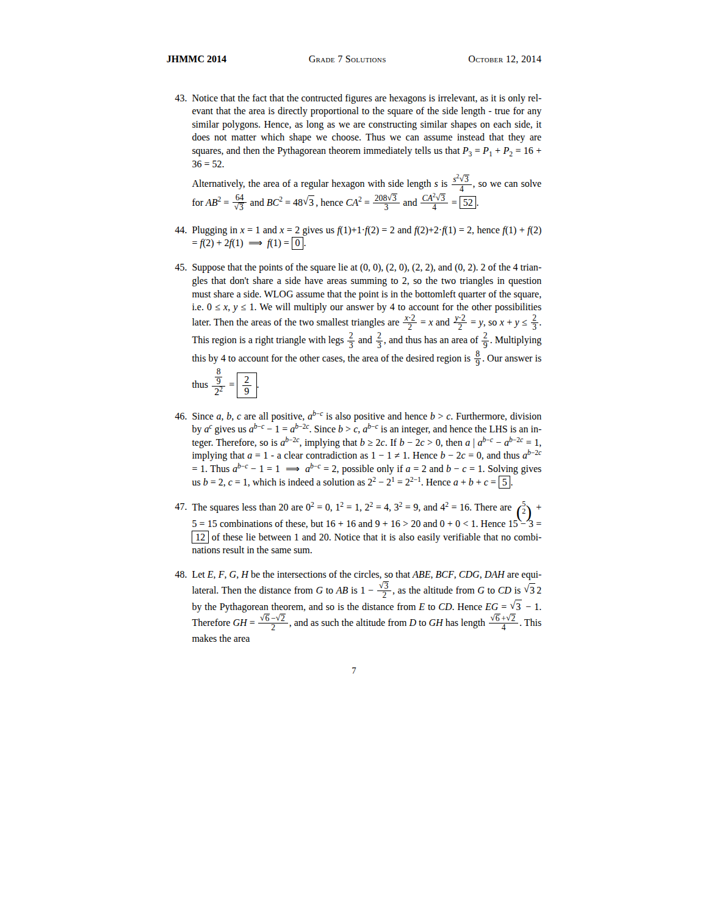JHMMC 2014
Grade 7 Solutions
October 12, 2014
43.
Notice that the fact that the contructed figures are hexagons is irrelevant, as it is only relevant that the area is directly proportional to the square of the side length - true for any similar polygons. Hence, as long as we are constructing similar shapes on each side, it does not matter which shape we choose. Thus we can assume instead that they are squares, and then the Pythagorean theorem immediately tells us that P3 = P1 + P2 = 16 + 36 = 52.
Alternatively, the area of a regular hexagon with side length s is s234, so we can solve for AB2 = 643 and BC2 = 483, hence CA2 = 20833 and CA234 = 52.
44.
Plugging in x = 1 and x = 2 gives us f(1)+1·f(2) = 2 and f(2)+2·f(1) = 2, hence f(1) + f(2) = f(2) + 2f(1) ⟹ f(1) = 0.
45.
Suppose that the points of the square lie at (0, 0), (2, 0), (2, 2), and (0, 2). 2 of the 4 triangles that don't share a side have areas summing to 2, so the two triangles in question must share a side. WLOG assume that the point is in the bottomleft quarter of the square, i.e. 0 ≤ x, y ≤ 1. We will multiply our answer by 4 to account for the other possibilities later. Then the areas of the two smallest triangles are x·22 = x and y·22 = y, so x + y ≤ 23. This region is a right triangle with legs 23 and 23, and thus has an area of 29. Multiplying this by 4 to account for the other cases, the area of the desired region is 89. Our answer is thus 8922 = 29.
46.
Since a, b, c are all positive, ab−c is also positive and hence b > c. Furthermore, division by ac gives us ab−c − 1 = ab−2c. Since b > c, ab−c is an integer, and hence the LHS is an integer. Therefore, so is ab−2c, implying that b ≥ 2c. If b − 2c > 0, then a | ab−c − ab−2c = 1, implying that a = 1 - a clear contradiction as 1 − 1 ≠ 1. Hence b − 2c = 0, and thus ab−2c = 1. Thus ab−c − 1 = 1 ⟹ ab−c = 2, possible only if a = 2 and b − c = 1. Solving gives us b = 2, c = 1, which is indeed a solution as 22 − 21 = 22−1. Hence a + b + c = 5.
47.
The squares less than 20 are 02 = 0, 12 = 1, 22 = 4, 32 = 9, and 42 = 16. There are (5
2) + 5 = 15 combinations of these, but 16 + 16 and 9 + 16 > 20 and 0 + 0 < 1. Hence 15 − 3 = 12 of these lie between 1 and 20. Notice that it is also easily verifiable that no combinations result in the same sum.
48.
Let E, F, G, H be the intersections of the circles, so that ABE, BCF, CDG, DAH are equilateral. Then the distance from G to AB is 1 − 32, as the altitude from G to CD is 32 by the Pythagorean theorem, and so is the distance from E to CD. Hence EG = 3 − 1. Therefore GH = 6−22, and as such the altitude from D to GH has length 6+24. This makes the area
7